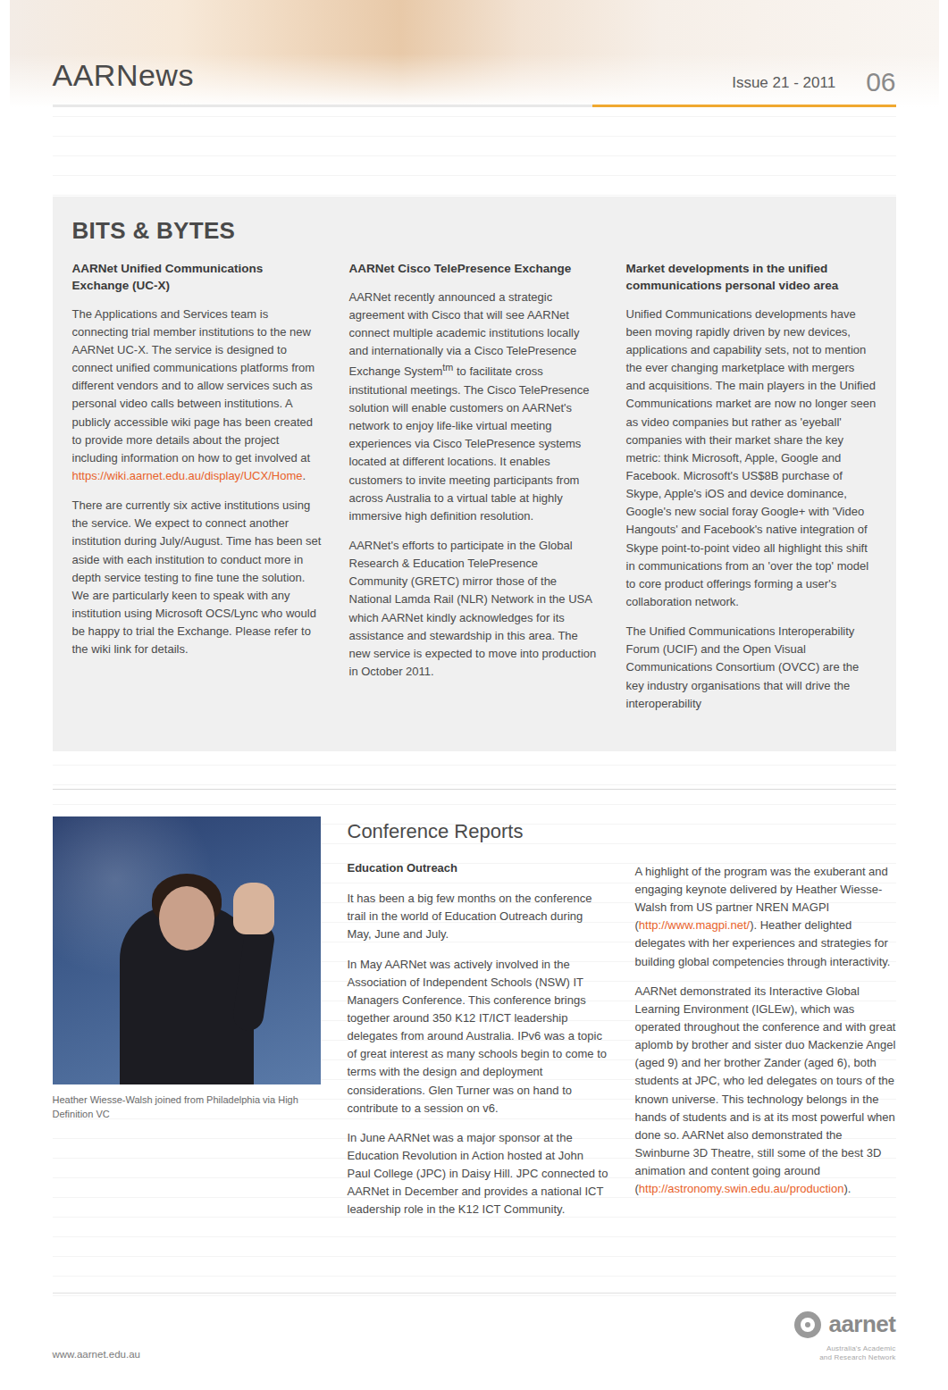AARNews
Issue 21 - 2011
06
BITS & BYTES
AARNet Unified Communications Exchange (UC-X)
The Applications and Services team is connecting trial member institutions to the new AARNet UC-X. The service is designed to connect unified communications platforms from different vendors and to allow services such as personal video calls between institutions. A publicly accessible wiki page has been created to provide more details about the project including information on how to get involved at https://wiki.aarnet.edu.au/display/UCX/Home.
There are currently six active institutions using the service. We expect to connect another institution during July/August. Time has been set aside with each institution to conduct more in depth service testing to fine tune the solution. We are particularly keen to speak with any institution using Microsoft OCS/Lync who would be happy to trial the Exchange. Please refer to the wiki link for details.
AARNet Cisco TelePresence Exchange
AARNet recently announced a strategic agreement with Cisco that will see AARNet connect multiple academic institutions locally and internationally via a Cisco TelePresence Exchange Systemtm to facilitate cross institutional meetings. The Cisco TelePresence solution will enable customers on AARNet's network to enjoy life-like virtual meeting experiences via Cisco TelePresence systems located at different locations. It enables customers to invite meeting participants from across Australia to a virtual table at highly immersive high definition resolution.
AARNet's efforts to participate in the Global Research & Education TelePresence Community (GRETC) mirror those of the National Lamda Rail (NLR) Network in the USA which AARNet kindly acknowledges for its assistance and stewardship in this area. The new service is expected to move into production in October 2011.
Market developments in the unified communications personal video area
Unified Communications developments have been moving rapidly driven by new devices, applications and capability sets, not to mention the ever changing marketplace with mergers and acquisitions. The main players in the Unified Communications market are now no longer seen as video companies but rather as 'eyeball' companies with their market share the key metric: think Microsoft, Apple, Google and Facebook. Microsoft's US$8B purchase of Skype, Apple's iOS and device dominance, Google's new social foray Google+ with 'Video Hangouts' and Facebook's native integration of Skype point-to-point video all highlight this shift in communications from an 'over the top' model to core product offerings forming a user's collaboration network.
The Unified Communications Interoperability Forum (UCIF) and the Open Visual Communications Consortium (OVCC) are the key industry organisations that will drive the interoperability
Heather Wiesse-Walsh joined from Philadelphia via High Definition VC
Conference Reports
Education Outreach
It has been a big few months on the conference trail in the world of Education Outreach during May, June and July.
In May AARNet was actively involved in the Association of Independent Schools (NSW) IT Managers Conference. This conference brings together around 350 K12 IT/ICT leadership delegates from around Australia. IPv6 was a topic of great interest as many schools begin to come to terms with the design and deployment considerations. Glen Turner was on hand to contribute to a session on v6.
In June AARNet was a major sponsor at the Education Revolution in Action hosted at John Paul College (JPC) in Daisy Hill. JPC connected to AARNet in December and provides a national ICT leadership role in the K12 ICT Community.
A highlight of the program was the exuberant and engaging keynote delivered by Heather Wiesse-Walsh from US partner NREN MAGPI (http://www.magpi.net/). Heather delighted delegates with her experiences and strategies for building global competencies through interactivity.
AARNet demonstrated its Interactive Global Learning Environment (IGLEw), which was operated throughout the conference and with great aplomb by brother and sister duo Mackenzie Angel (aged 9) and her brother Zander (aged 6), both students at JPC, who led delegates on tours of the known universe. This technology belongs in the hands of students and is at its most powerful when done so. AARNet also demonstrated the Swinburne 3D Theatre, still some of the best 3D animation and content going around (http://astronomy.swin.edu.au/production).
www.aarnet.edu.au
aarnet
Australia's Academic
and Research Network